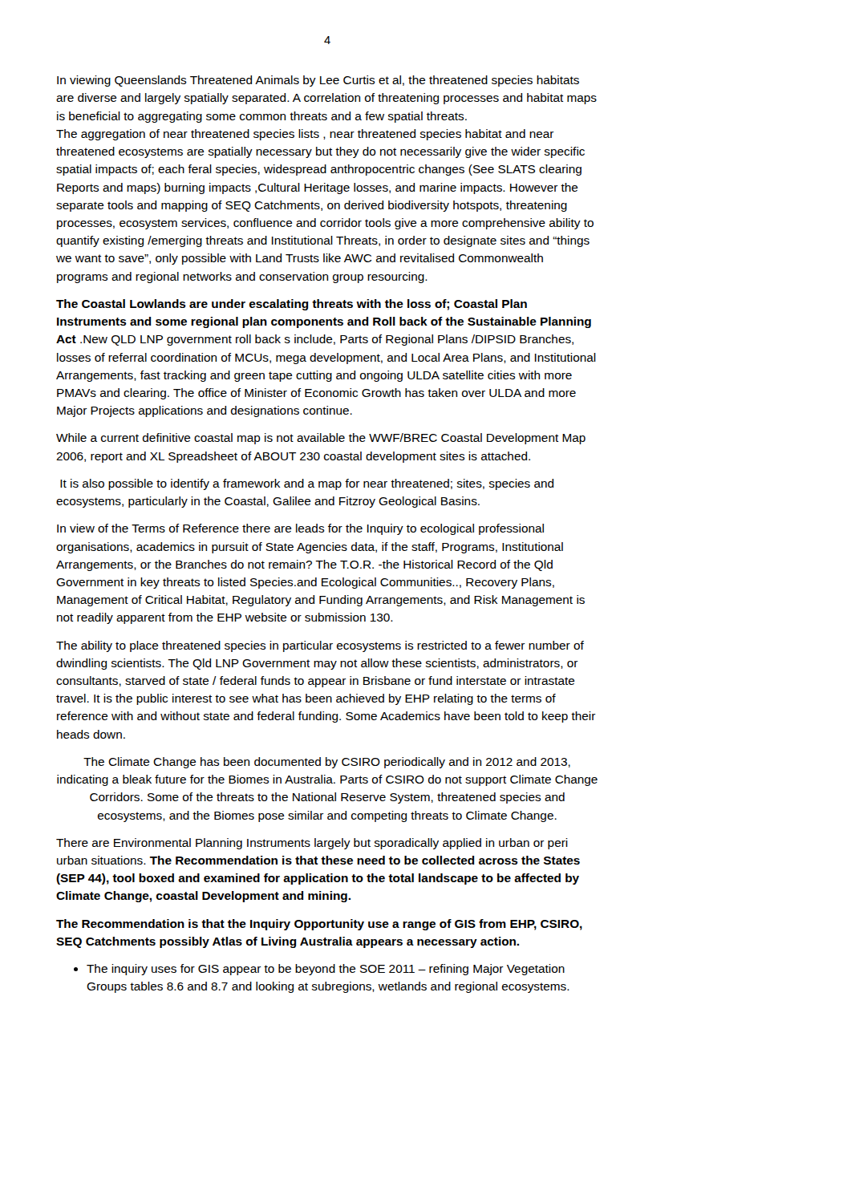4
In viewing Queenslands Threatened Animals by Lee Curtis et al, the threatened species habitats are diverse and largely spatially separated. A correlation of threatening processes and habitat maps is beneficial to aggregating some common threats and a few spatial threats.
The aggregation of near threatened species lists , near threatened species habitat and near threatened ecosystems are spatially necessary but they do not necessarily give the wider specific spatial impacts of; each feral species, widespread anthropocentric changes (See SLATS clearing Reports and maps) burning impacts ,Cultural Heritage losses, and marine impacts. However the separate tools and mapping of SEQ Catchments, on derived biodiversity hotspots, threatening processes, ecosystem services, confluence and corridor tools give a more comprehensive ability to quantify existing /emerging threats and Institutional Threats, in order to designate sites and “things we want to save”, only possible with Land Trusts like AWC and revitalised Commonwealth programs and regional networks and conservation group resourcing.
The Coastal Lowlands are under escalating threats with the loss of; Coastal Plan Instruments and some regional plan components and Roll back of the Sustainable Planning Act .New QLD LNP government roll back s include, Parts of Regional Plans /DIPSID Branches, losses of referral coordination of MCUs, mega development, and Local Area Plans, and Institutional Arrangements, fast tracking and green tape cutting and ongoing ULDA satellite cities with more PMAVs and clearing. The office of Minister of Economic Growth has taken over ULDA and more Major Projects applications and designations continue.
While a current definitive coastal map is not available the WWF/BREC Coastal Development Map 2006, report and XL Spreadsheet of ABOUT 230 coastal development sites is attached.
It is also possible to identify a framework and a map for near threatened; sites, species and ecosystems, particularly in the Coastal, Galilee and Fitzroy Geological Basins.
In view of the Terms of Reference there are leads for the Inquiry to ecological professional organisations, academics in pursuit of State Agencies data, if the staff, Programs, Institutional Arrangements, or the Branches do not remain? The T.O.R. -the Historical Record of the Qld Government in key threats to listed Species.and Ecological Communities.., Recovery Plans, Management of Critical Habitat, Regulatory and Funding Arrangements, and Risk Management is not readily apparent from the EHP website or submission 130.
The ability to place threatened species in particular ecosystems is restricted to a fewer number of dwindling scientists. The Qld LNP Government may not allow these scientists, administrators, or consultants, starved of state / federal funds to appear in Brisbane or fund interstate or intrastate travel. It is the public interest to see what has been achieved by EHP relating to the terms of reference with and without state and federal funding. Some Academics have been told to keep their heads down.
The Climate Change has been documented by CSIRO periodically and in 2012 and 2013, indicating a bleak future for the Biomes in Australia. Parts of CSIRO do not support Climate Change Corridors. Some of the threats to the National Reserve System, threatened species and ecosystems, and the Biomes pose similar and competing threats to Climate Change.
There are Environmental Planning Instruments largely but sporadically applied in urban or peri urban situations. The Recommendation is that these need to be collected across the States (SEP 44), tool boxed and examined for application to the total landscape to be affected by Climate Change, coastal Development and mining.
The Recommendation is that the Inquiry Opportunity use a range of GIS from EHP, CSIRO, SEQ Catchments possibly Atlas of Living Australia appears a necessary action.
The inquiry uses for GIS appear to be beyond the SOE 2011 – refining Major Vegetation Groups tables 8.6 and 8.7 and looking at subregions, wetlands and regional ecosystems.